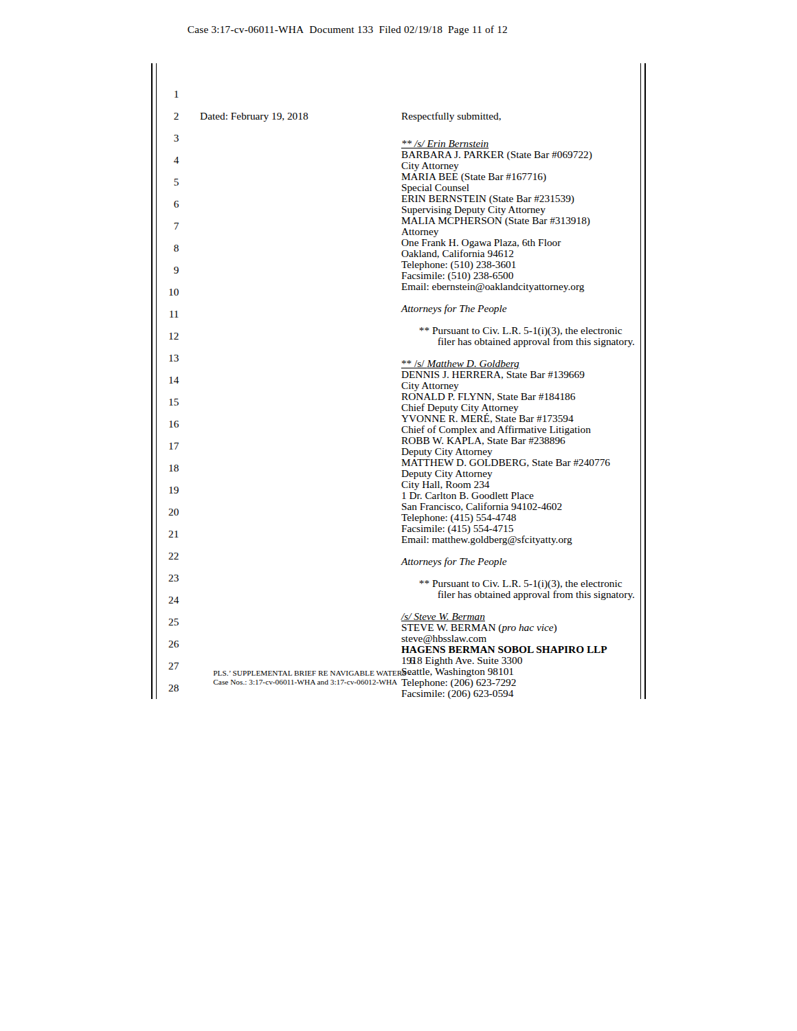Case 3:17-cv-06011-WHA Document 133 Filed 02/19/18 Page 11 of 12
1
2
3
4
5
6
7
8
9
10
11
12
13
14
15
16
17
18
19
20
21
22
23
24
25
26
27
28
Dated: February 19, 2018
Respectfully submitted,
** /s/ Erin Bernstein
BARBARA J. PARKER (State Bar #069722)
City Attorney
MARIA BEE (State Bar #167716)
Special Counsel
ERIN BERNSTEIN (State Bar #231539)
Supervising Deputy City Attorney
MALIA MCPHERSON (State Bar #313918)
Attorney
One Frank H. Ogawa Plaza, 6th Floor
Oakland, California 94612
Telephone: (510) 238-3601
Facsimile: (510) 238-6500
Email: ebernstein@oaklandcityattorney.org
Attorneys for The People
** Pursuant to Civ. L.R. 5-1(i)(3), the electronic filer has obtained approval from this signatory.
** /s/ Matthew D. Goldberg
DENNIS J. HERRERA, State Bar #139669
City Attorney
RONALD P. FLYNN, State Bar #184186
Chief Deputy City Attorney
YVONNE R. MERÉ, State Bar #173594
Chief of Complex and Affirmative Litigation
ROBB W. KAPLA, State Bar #238896
Deputy City Attorney
MATTHEW D. GOLDBERG, State Bar #240776
Deputy City Attorney
City Hall, Room 234
1 Dr. Carlton B. Goodlett Place
San Francisco, California 94102-4602
Telephone: (415) 554-4748
Facsimile: (415) 554-4715
Email: matthew.goldberg@sfcityatty.org
Attorneys for The People
** Pursuant to Civ. L.R. 5-1(i)(3), the electronic filer has obtained approval from this signatory.
/s/ Steve W. Berman
STEVE W. BERMAN (pro hac vice)
steve@hbsslaw.com
HAGENS BERMAN SOBOL SHAPIRO LLP
1918 Eighth Ave. Suite 3300
Seattle, Washington 98101
Telephone: (206) 623-7292
Facsimile: (206) 623-0594
6
PLS.’ SUPPLEMENTAL BRIEF RE NAVIGABLE WATERS -
Case Nos.: 3:17-cv-06011-WHA and 3:17-cv-06012-WHA